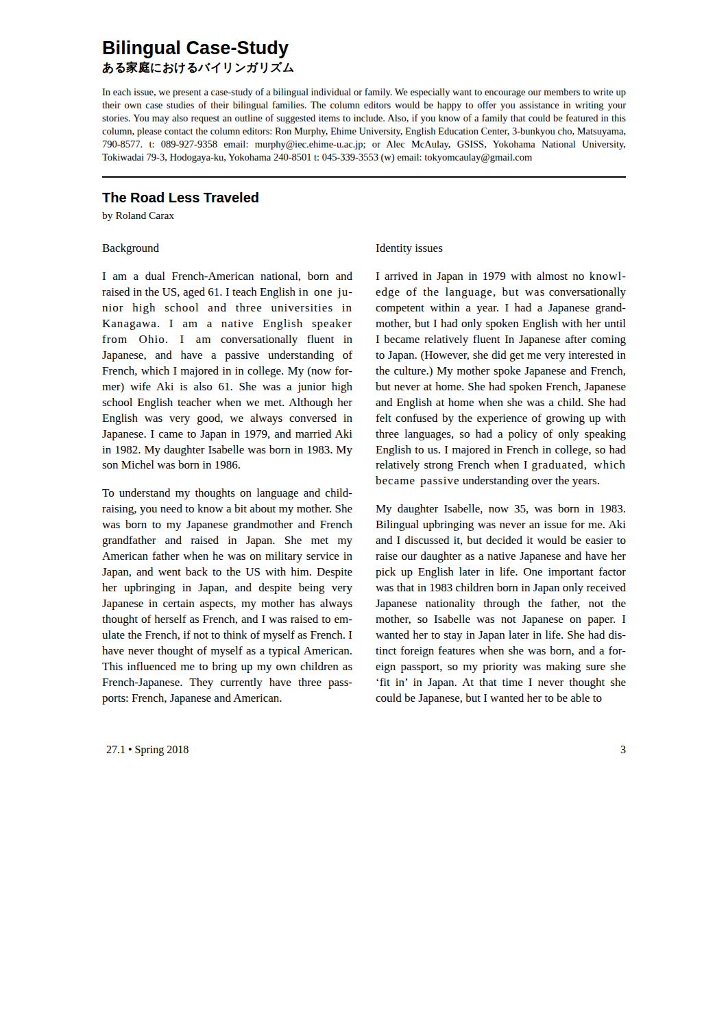Bilingual Case-Study
ある家庭におけるバイリンガリズム
In each issue, we present a case-study of a bilingual individual or family. We especially want to encourage our members to write up their own case studies of their bilingual families. The column editors would be happy to offer you assistance in writing your stories. You may also request an outline of suggested items to include. Also, if you know of a family that could be featured in this column, please contact the column editors: Ron Murphy, Ehime University, English Education Center, 3-bunkyou cho, Matsuyama, 790-8577. t: 089-927-9358 email: murphy@iec.ehime-u.ac.jp; or Alec McAulay, GSISS, Yokohama National University, Tokiwadai 79-3, Hodogaya-ku, Yokohama 240-8501 t: 045-339-3553 (w) email: tokyomcaulay@gmail.com
The Road Less Traveled
by Roland Carax
Background
I am a dual French-American national, born and raised in the US, aged 61. I teach English in one junior high school and three universities in Kanagawa. I am a native English speaker from Ohio. I am conversationally fluent in Japanese, and have a passive understanding of French, which I majored in in college. My (now former) wife Aki is also 61. She was a junior high school English teacher when we met. Although her English was very good, we always conversed in Japanese. I came to Japan in 1979, and married Aki in 1982. My daughter Isabelle was born in 1983. My son Michel was born in 1986.
To understand my thoughts on language and child-raising, you need to know a bit about my mother. She was born to my Japanese grandmother and French grandfather and raised in Japan. She met my American father when he was on military service in Japan, and went back to the US with him. Despite her upbringing in Japan, and despite being very Japanese in certain aspects, my mother has always thought of herself as French, and I was raised to emulate the French, if not to think of myself as French. I have never thought of myself as a typical American. This influenced me to bring up my own children as French-Japanese. They currently have three passports: French, Japanese and American.
Identity issues
I arrived in Japan in 1979 with almost no knowledge of the language, but was conversationally competent within a year. I had a Japanese grandmother, but I had only spoken English with her until I became relatively fluent In Japanese after coming to Japan. (However, she did get me very interested in the culture.) My mother spoke Japanese and French, but never at home. She had spoken French, Japanese and English at home when she was a child. She had felt confused by the experience of growing up with three languages, so had a policy of only speaking English to us. I majored in French in college, so had relatively strong French when I graduated, which became passive understanding over the years.
My daughter Isabelle, now 35, was born in 1983. Bilingual upbringing was never an issue for me. Aki and I discussed it, but decided it would be easier to raise our daughter as a native Japanese and have her pick up English later in life. One important factor was that in 1983 children born in Japan only received Japanese nationality through the father, not the mother, so Isabelle was not Japanese on paper. I wanted her to stay in Japan later in life. She had distinct foreign features when she was born, and a foreign passport, so my priority was making sure she ‘fit in’ in Japan. At that time I never thought she could be Japanese, but I wanted her to be able to
27.1 • Spring 2018
3